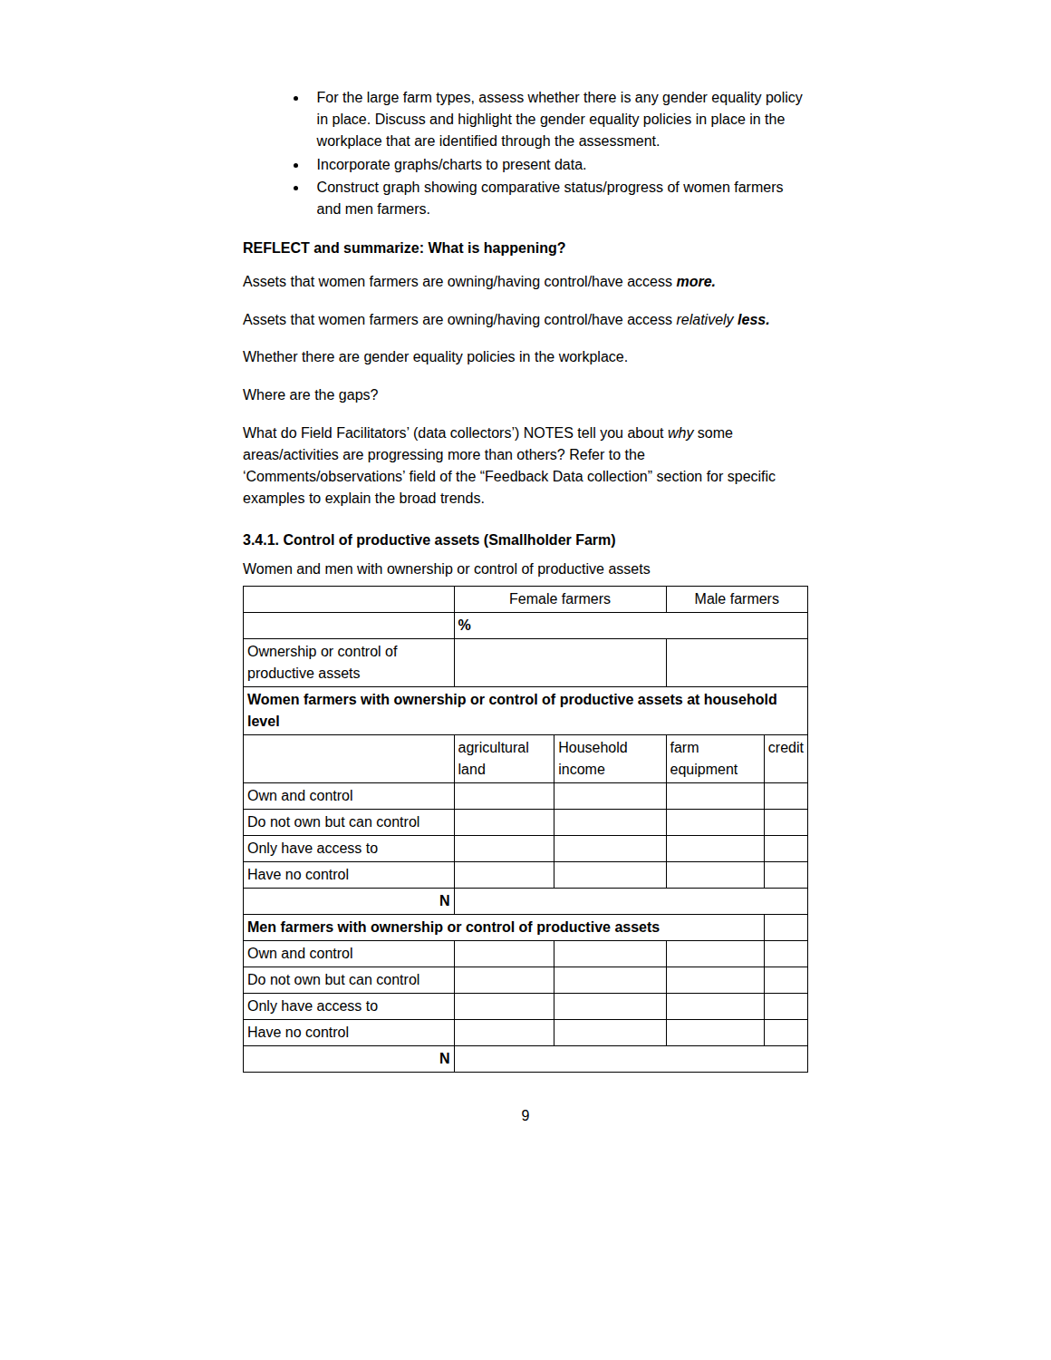For the large farm types, assess whether there is any gender equality policy in place. Discuss and highlight the gender equality policies in place in the workplace that are identified through the assessment.
Incorporate graphs/charts to present data.
Construct graph showing comparative status/progress of women farmers and men farmers.
REFLECT and summarize: What is happening?
Assets that women farmers are owning/having control/have access more.
Assets that women farmers are owning/having control/have access relatively less.
Whether there are gender equality policies in the workplace.
Where are the gaps?
What do Field Facilitators’ (data collectors’) NOTES tell you about why some areas/activities are progressing more than others? Refer to the ‘Comments/observations’ field of the “Feedback Data collection” section for specific examples to explain the broad trends.
3.4.1. Control of productive assets (Smallholder Farm)
Women and men with ownership or control of productive assets
| | Female farmers | Male farmers |
| | % |
| Ownership or control of productive assets | | |
| Women farmers with ownership or control of productive assets at household level |
| | agricultural land | Household income | farm equipment | credit |
| Own and control | | | | |
| Do not own but can control | | | | |
| Only have access to | | | | |
| Have no control | | | | |
| N | |
| Men farmers with ownership or control of productive assets | |
| Own and control | | | | |
| Do not own but can control | | | | |
| Only have access to | | | | |
| Have no control | | | | |
| N | |
9